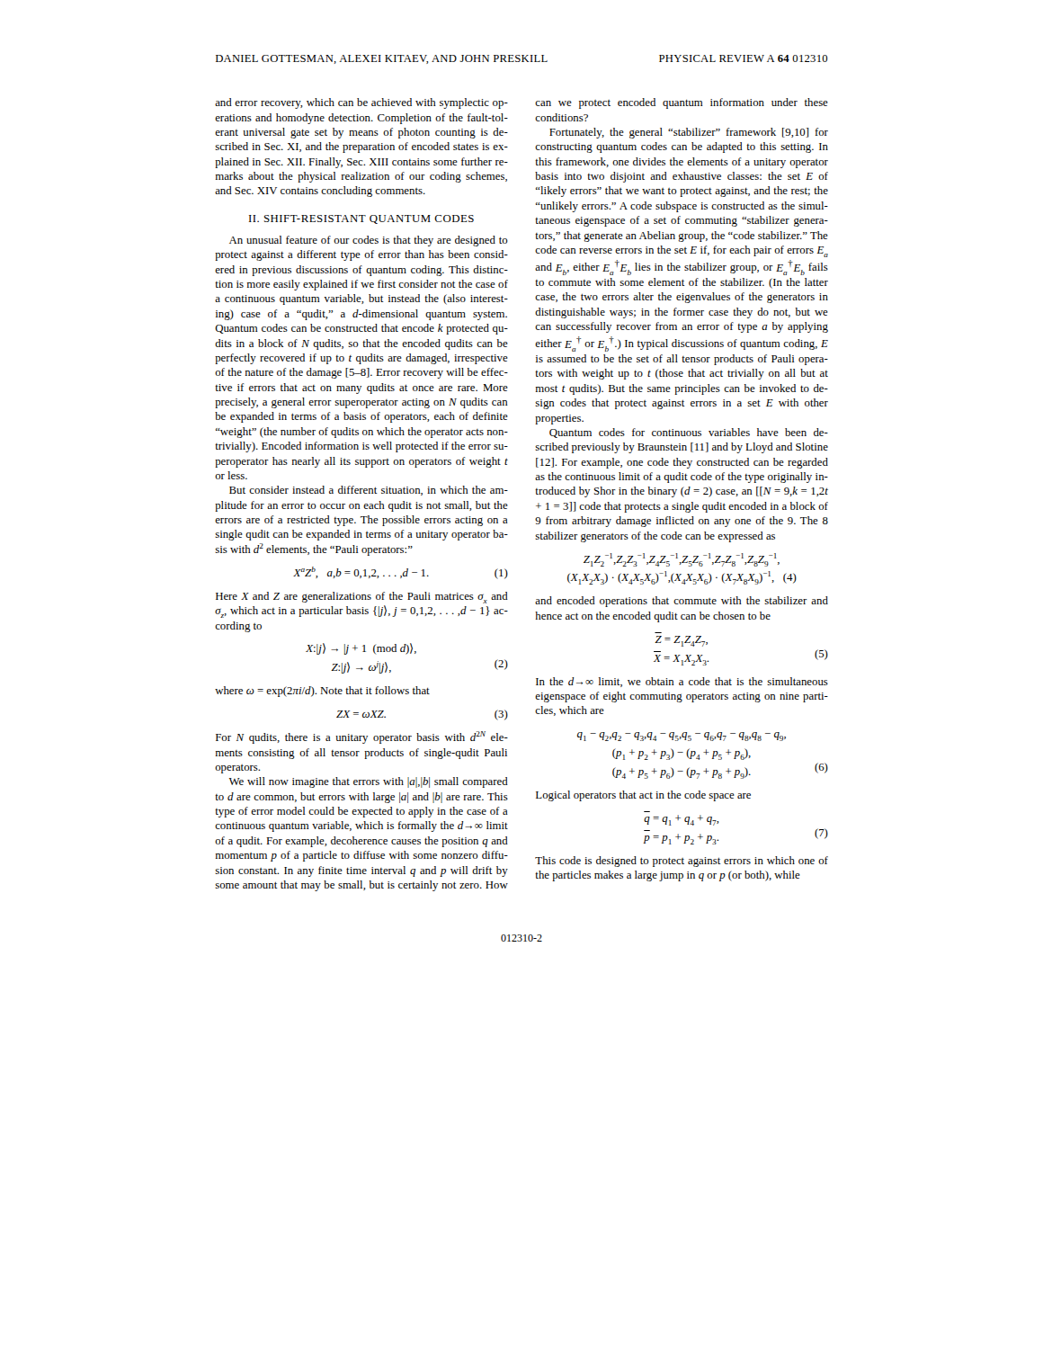Daniel Gottesman, Alexei Kitaev, and John Preskill
Physical Review A 64 012310
and error recovery, which can be achieved with symplectic operations and homodyne detection. Completion of the fault-tolerant universal gate set by means of photon counting is described in Sec. XI, and the preparation of encoded states is explained in Sec. XII. Finally, Sec. XIII contains some further remarks about the physical realization of our coding schemes, and Sec. XIV contains concluding comments.
II. Shift-Resistant Quantum Codes
An unusual feature of our codes is that they are designed to protect against a different type of error than has been considered in previous discussions of quantum coding. This distinction is more easily explained if we first consider not the case of a continuous quantum variable, but instead the (also interesting) case of a “qudit,” a d-dimensional quantum system. Quantum codes can be constructed that encode k protected qudits in a block of N qudits, so that the encoded qudits can be perfectly recovered if up to t qudits are damaged, irrespective of the nature of the damage [5–8]. Error recovery will be effective if errors that act on many qudits at once are rare. More precisely, a general error superoperator acting on N qudits can be expanded in terms of a basis of operators, each of definite “weight” (the number of qudits on which the operator acts nontrivially). Encoded information is well protected if the error superoperator has nearly all its support on operators of weight t or less.
But consider instead a different situation, in which the amplitude for an error to occur on each qudit is not small, but the errors are of a restricted type. The possible errors acting on a single qudit can be expanded in terms of a unitary operator basis with d2 elements, the “Pauli operators:”
XaZb, a,b = 0,1,2, . . . ,d − 1. (1)
Here X and Z are generalizations of the Pauli matrices σx and σz, which act in a particular basis {|j⟩, j = 0,1,2, . . . ,d − 1} according to
X:|j⟩ → |j + 1 (mod d)⟩,
Z:|j⟩ → ωj|j⟩,
(2)
where ω = exp(2πi/d). Note that it follows that
ZX = ωXZ. (3)
For N qudits, there is a unitary operator basis with d2N elements consisting of all tensor products of single-qudit Pauli operators.
We will now imagine that errors with |a|,|b| small compared to d are common, but errors with large |a| and |b| are rare. This type of error model could be expected to apply in the case of a continuous quantum variable, which is formally the d→∞ limit of a qudit. For example, decoherence causes the position q and momentum p of a particle to diffuse with some nonzero diffusion constant. In any finite time interval q and p will drift by some amount that may be small, but is certainly not zero. How can we protect encoded quantum information under these conditions?
Fortunately, the general “stabilizer” framework [9,10] for constructing quantum codes can be adapted to this setting. In this framework, one divides the elements of a unitary operator basis into two disjoint and exhaustive classes: the set E of “likely errors” that we want to protect against, and the rest; the “unlikely errors.” A code subspace is constructed as the simultaneous eigenspace of a set of commuting “stabilizer generators,” that generate an Abelian group, the “code stabilizer.” The code can reverse errors in the set E if, for each pair of errors Ea and Eb, either Ea†Eb lies in the stabilizer group, or Ea†Eb fails to commute with some element of the stabilizer. (In the latter case, the two errors alter the eigenvalues of the generators in distinguishable ways; in the former case they do not, but we can successfully recover from an error of type a by applying either Ea† or Eb†.) In typical discussions of quantum coding, E is assumed to be the set of all tensor products of Pauli operators with weight up to t (those that act trivially on all but at most t qudits). But the same principles can be invoked to design codes that protect against errors in a set E with other properties.
Quantum codes for continuous variables have been described previously by Braunstein [11] and by Lloyd and Slotine [12]. For example, one code they constructed can be regarded as the continuous limit of a qudit code of the type originally introduced by Shor in the binary (d = 2) case, an [[N = 9,k = 1,2t + 1 = 3]] code that protects a single qudit encoded in a block of 9 from arbitrary damage inflicted on any one of the 9. The 8 stabilizer generators of the code can be expressed as
Z1Z2−1,Z2Z3−1,Z4Z5−1,Z5Z6−1,Z7Z8−1,Z8Z9−1,
(X1X2X3) · (X4X5X6)−1,(X4X5X6) · (X7X8X9)−1, (4)
and encoded operations that commute with the stabilizer and hence act on the encoded qudit can be chosen to be
Z = Z1Z4Z7,
X = X1X2X3.
(5)
In the d→∞ limit, we obtain a code that is the simultaneous eigenspace of eight commuting operators acting on nine particles, which are
q1 − q2,q2 − q3,q4 − q5,q5 − q6,q7 − q8,q8 − q9,
(p1 + p2 + p3) − (p4 + p5 + p6),
(p4 + p5 + p6) − (p7 + p8 + p9).
(6)
Logical operators that act in the code space are
q = q1 + q4 + q7,
p = p1 + p2 + p3.
(7)
This code is designed to protect against errors in which one of the particles makes a large jump in q or p (or both), while
012310-2